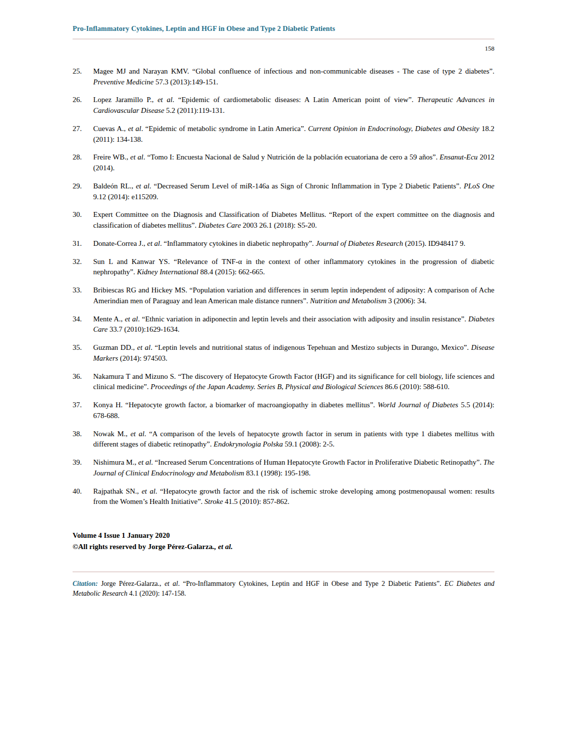Pro-Inflammatory Cytokines, Leptin and HGF in Obese and Type 2 Diabetic Patients
158
25. Magee MJ and Narayan KMV. “Global confluence of infectious and non-communicable diseases - The case of type 2 diabetes”. Preventive Medicine 57.3 (2013):149-151.
26. Lopez Jaramillo P., et al. “Epidemic of cardiometabolic diseases: A Latin American point of view”. Therapeutic Advances in Cardiovascular Disease 5.2 (2011):119-131.
27. Cuevas A., et al. “Epidemic of metabolic syndrome in Latin America”. Current Opinion in Endocrinology, Diabetes and Obesity 18.2 (2011): 134-138.
28. Freire WB., et al. “Tomo I: Encuesta Nacional de Salud y Nutrición de la población ecuatoriana de cero a 59 años”. Ensanut-Ecu 2012 (2014).
29. Baldeón RL., et al. “Decreased Serum Level of miR-146a as Sign of Chronic Inflammation in Type 2 Diabetic Patients”. PLoS One 9.12 (2014): e115209.
30. Expert Committee on the Diagnosis and Classification of Diabetes Mellitus. “Report of the expert committee on the diagnosis and classification of diabetes mellitus”. Diabetes Care 2003 26.1 (2018): S5-20.
31. Donate-Correa J., et al. “Inflammatory cytokines in diabetic nephropathy”. Journal of Diabetes Research (2015). ID948417 9.
32. Sun L and Kanwar YS. “Relevance of TNF-α in the context of other inflammatory cytokines in the progression of diabetic nephropathy”. Kidney International 88.4 (2015): 662-665.
33. Bribiescas RG and Hickey MS. “Population variation and differences in serum leptin independent of adiposity: A comparison of Ache Amerindian men of Paraguay and lean American male distance runners”. Nutrition and Metabolism 3 (2006): 34.
34. Mente A., et al. “Ethnic variation in adiponectin and leptin levels and their association with adiposity and insulin resistance”. Diabetes Care 33.7 (2010):1629-1634.
35. Guzman DD., et al. “Leptin levels and nutritional status of indigenous Tepehuan and Mestizo subjects in Durango, Mexico”. Disease Markers (2014): 974503.
36. Nakamura T and Mizuno S. “The discovery of Hepatocyte Growth Factor (HGF) and its significance for cell biology, life sciences and clinical medicine”. Proceedings of the Japan Academy. Series B, Physical and Biological Sciences 86.6 (2010): 588-610.
37. Konya H. “Hepatocyte growth factor, a biomarker of macroangiopathy in diabetes mellitus”. World Journal of Diabetes 5.5 (2014): 678-688.
38. Nowak M., et al. “A comparison of the levels of hepatocyte growth factor in serum in patients with type 1 diabetes mellitus with different stages of diabetic retinopathy”. Endokrynologia Polska 59.1 (2008): 2-5.
39. Nishimura M., et al. “Increased Serum Concentrations of Human Hepatocyte Growth Factor in Proliferative Diabetic Retinopathy”. The Journal of Clinical Endocrinology and Metabolism 83.1 (1998): 195-198.
40. Rajpathak SN., et al. “Hepatocyte growth factor and the risk of ischemic stroke developing among postmenopausal women: results from the Women’s Health Initiative”. Stroke 41.5 (2010): 857-862.
Volume 4 Issue 1 January 2020
©All rights reserved by Jorge Pérez-Galarza., et al.
Citation: Jorge Pérez-Galarza., et al. “Pro-Inflammatory Cytokines, Leptin and HGF in Obese and Type 2 Diabetic Patients”. EC Diabetes and Metabolic Research 4.1 (2020): 147-158.